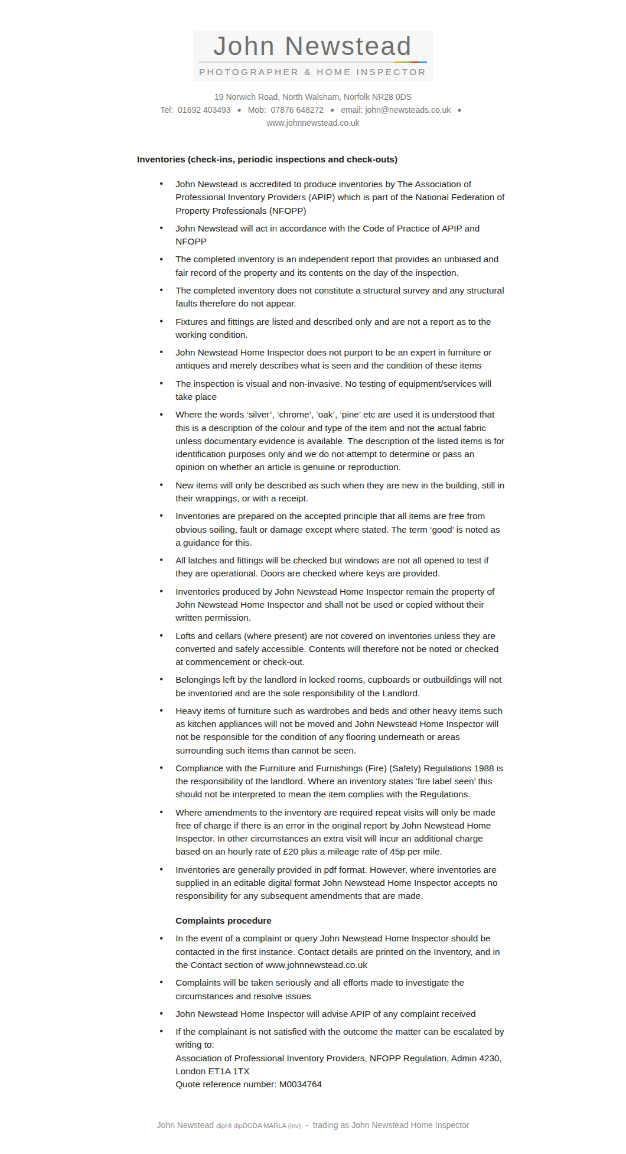John Newstead
PHOTOGRAPHER & HOME INSPECTOR
19 Norwich Road, North Walsham, Norfolk NR28 0DS
Tel: 01692 403493 ● Mob: 07876 648272 ● email: john@newsteads.co.uk ● www.johnnewstead.co.uk
Inventories (check-ins, periodic inspections and check-outs)
John Newstead is accredited to produce inventories by The Association of Professional Inventory Providers (APIP) which is part of the National Federation of Property Professionals (NFOPP)
John Newstead will act in accordance with the Code of Practice of APIP and NFOPP
The completed inventory is an independent report that provides an unbiased and fair record of the property and its contents on the day of the inspection.
The completed inventory does not constitute a structural survey and any structural faults therefore do not appear.
Fixtures and fittings are listed and described only and are not a report as to the working condition.
John Newstead Home Inspector does not purport to be an expert in furniture or antiques and merely describes what is seen and the condition of these items
The inspection is visual and non-invasive. No testing of equipment/services will take place
Where the words ‘silver’, ‘chrome’, ‘oak’, ‘pine’ etc are used it is understood that this is a description of the colour and type of the item and not the actual fabric unless documentary evidence is available. The description of the listed items is for identification purposes only and we do not attempt to determine or pass an opinion on whether an article is genuine or reproduction.
New items will only be described as such when they are new in the building, still in their wrappings, or with a receipt.
Inventories are prepared on the accepted principle that all items are free from obvious soiling, fault or damage except where stated. The term ‘good’ is noted as a guidance for this.
All latches and fittings will be checked but windows are not all opened to test if they are operational. Doors are checked where keys are provided.
Inventories produced by John Newstead Home Inspector remain the property of John Newstead Home Inspector and shall not be used or copied without their written permission.
Lofts and cellars (where present) are not covered on inventories unless they are converted and safely accessible. Contents will therefore not be noted or checked at commencement or check-out.
Belongings left by the landlord in locked rooms, cupboards or outbuildings will not be inventoried and are the sole responsibility of the Landlord.
Heavy items of furniture such as wardrobes and beds and other heavy items such as kitchen appliances will not be moved and John Newstead Home Inspector will not be responsible for the condition of any flooring underneath or areas surrounding such items than cannot be seen.
Compliance with the Furniture and Furnishings (Fire) (Safety) Regulations 1988 is the responsibility of the landlord. Where an inventory states ‘fire label seen’ this should not be interpreted to mean the item complies with the Regulations.
Where amendments to the inventory are required repeat visits will only be made free of charge if there is an error in the original report by John Newstead Home Inspector. In other circumstances an extra visit will incur an additional charge based on an hourly rate of £20 plus a mileage rate of 45p per mile.
Inventories are generally provided in pdf format. However, where inventories are supplied in an editable digital format John Newstead Home Inspector accepts no responsibility for any subsequent amendments that are made.
Complaints procedure
In the event of a complaint or query John Newstead Home Inspector should be contacted in the first instance. Contact details are printed on the Inventory, and in the Contact section of www.johnnewstead.co.uk
Complaints will be taken seriously and all efforts made to investigate the circumstances and resolve issues
John Newstead Home Inspector will advise APIP of any complaint received
If the complainant is not satisfied with the outcome the matter can be escalated by writing to: Association of Professional Inventory Providers, NFOPP Regulation, Admin 4230, London ET1A 1TX Quote reference number: M0034764
John Newstead dipHI dipDGDA MARLA (inv) - trading as John Newstead Home Inspector